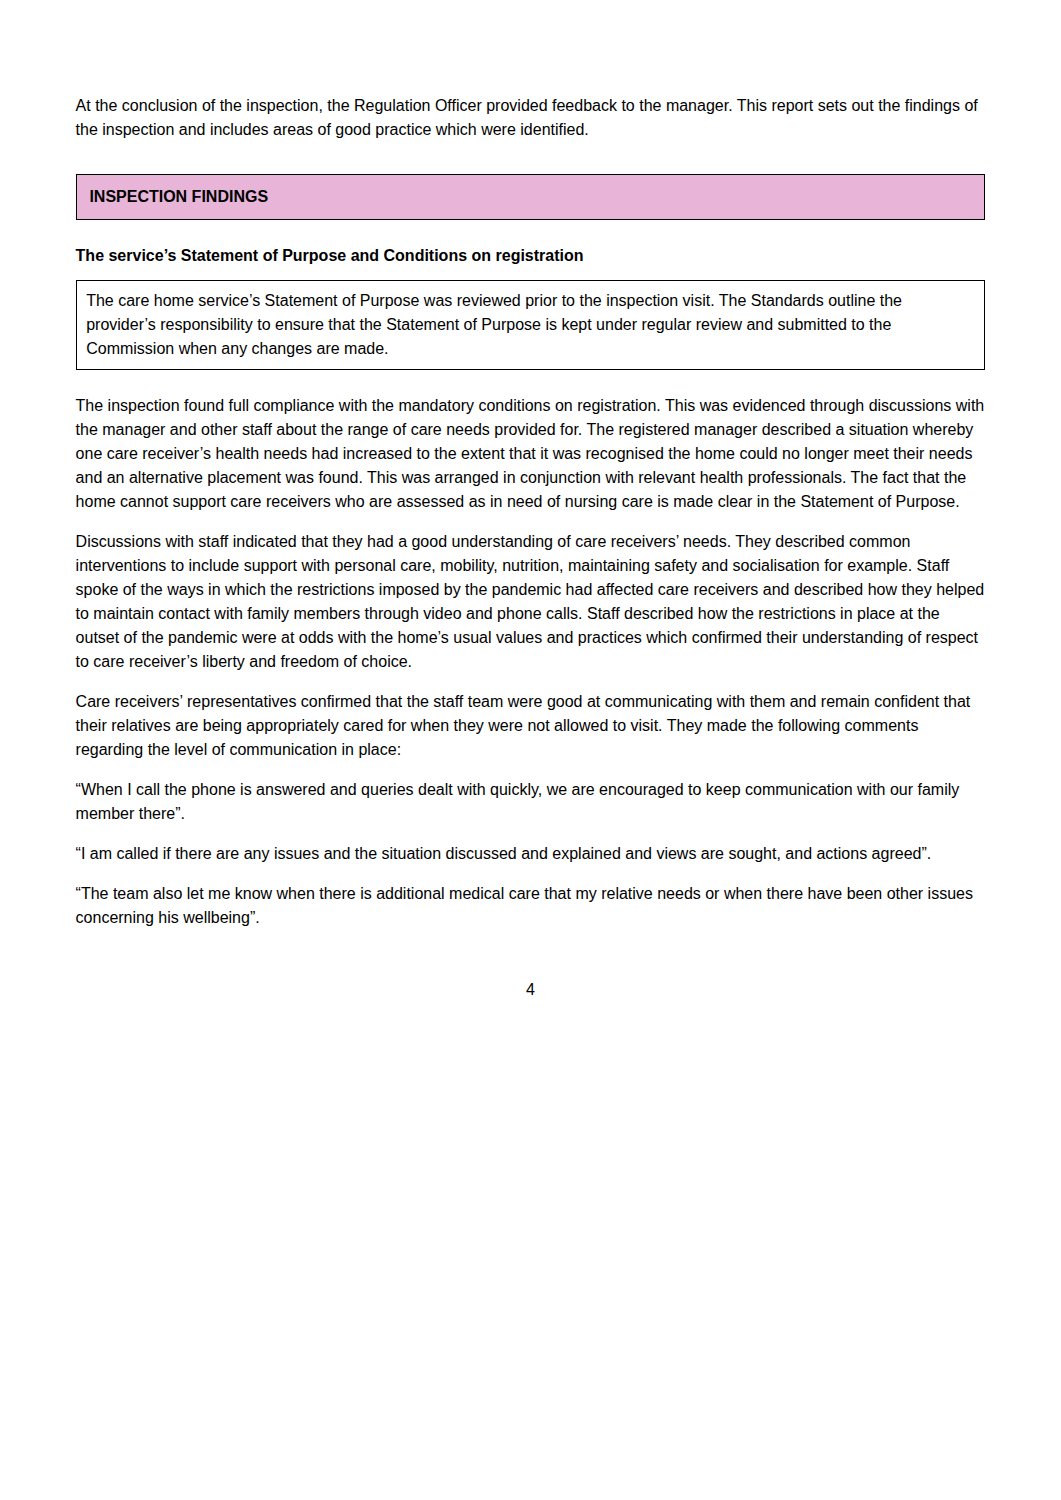At the conclusion of the inspection, the Regulation Officer provided feedback to the manager. This report sets out the findings of the inspection and includes areas of good practice which were identified.
INSPECTION FINDINGS
The service’s Statement of Purpose and Conditions on registration
The care home service’s Statement of Purpose was reviewed prior to the inspection visit. The Standards outline the provider’s responsibility to ensure that the Statement of Purpose is kept under regular review and submitted to the Commission when any changes are made.
The inspection found full compliance with the mandatory conditions on registration. This was evidenced through discussions with the manager and other staff about the range of care needs provided for. The registered manager described a situation whereby one care receiver’s health needs had increased to the extent that it was recognised the home could no longer meet their needs and an alternative placement was found. This was arranged in conjunction with relevant health professionals. The fact that the home cannot support care receivers who are assessed as in need of nursing care is made clear in the Statement of Purpose.
Discussions with staff indicated that they had a good understanding of care receivers’ needs. They described common interventions to include support with personal care, mobility, nutrition, maintaining safety and socialisation for example. Staff spoke of the ways in which the restrictions imposed by the pandemic had affected care receivers and described how they helped to maintain contact with family members through video and phone calls. Staff described how the restrictions in place at the outset of the pandemic were at odds with the home’s usual values and practices which confirmed their understanding of respect to care receiver’s liberty and freedom of choice.
Care receivers’ representatives confirmed that the staff team were good at communicating with them and remain confident that their relatives are being appropriately cared for when they were not allowed to visit. They made the following comments regarding the level of communication in place:
“When I call the phone is answered and queries dealt with quickly, we are encouraged to keep communication with our family member there”.
“I am called if there are any issues and the situation discussed and explained and views are sought, and actions agreed”.
“The team also let me know when there is additional medical care that my relative needs or when there have been other issues concerning his wellbeing”.
4